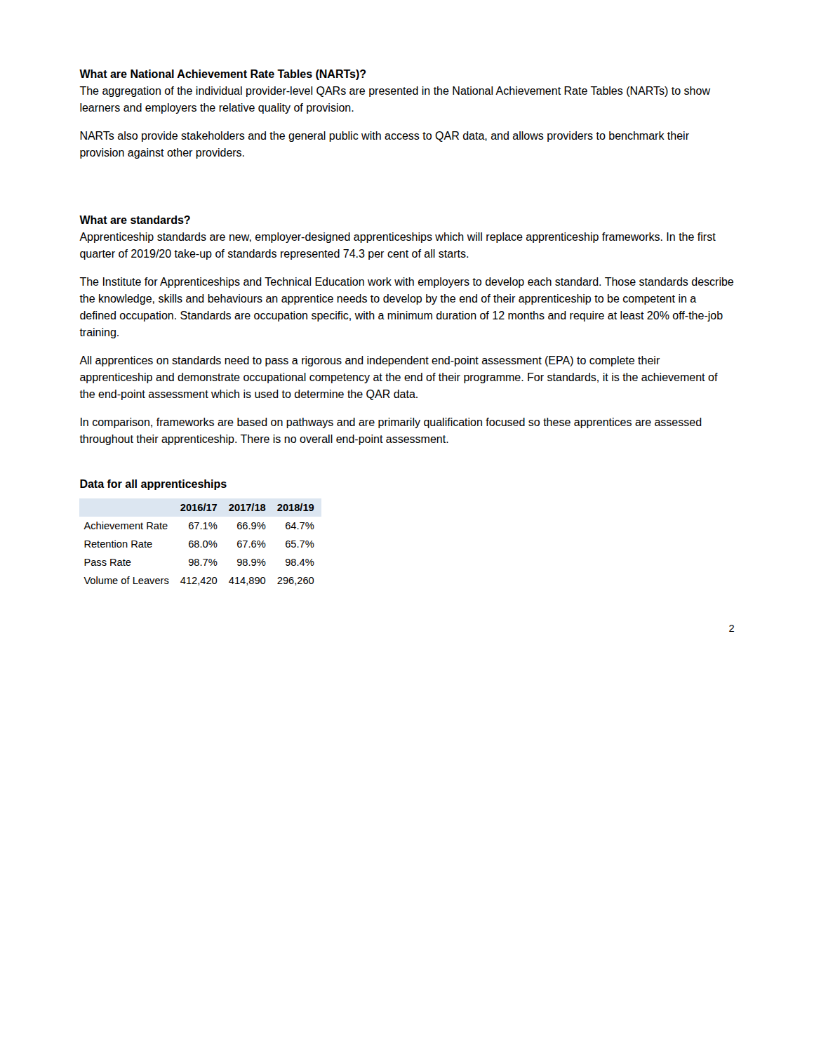What are National Achievement Rate Tables (NARTs)?
The aggregation of the individual provider-level QARs are presented in the National Achievement Rate Tables (NARTs) to show learners and employers the relative quality of provision.
NARTs also provide stakeholders and the general public with access to QAR data, and allows providers to benchmark their provision against other providers.
What are standards?
Apprenticeship standards are new, employer-designed apprenticeships which will replace apprenticeship frameworks. In the first quarter of 2019/20 take-up of standards represented 74.3 per cent of all starts.
The Institute for Apprenticeships and Technical Education work with employers to develop each standard. Those standards describe the knowledge, skills and behaviours an apprentice needs to develop by the end of their apprenticeship to be competent in a defined occupation. Standards are occupation specific, with a minimum duration of 12 months and require at least 20% off-the-job training.
All apprentices on standards need to pass a rigorous and independent end-point assessment (EPA) to complete their apprenticeship and demonstrate occupational competency at the end of their programme. For standards, it is the achievement of the end-point assessment which is used to determine the QAR data.
In comparison, frameworks are based on pathways and are primarily qualification focused so these apprentices are assessed throughout their apprenticeship. There is no overall end-point assessment.
Data for all apprenticeships
| | 2016/17 | 2017/18 | 2018/19 |
| --- | --- | --- | --- |
| Achievement Rate | 67.1% | 66.9% | 64.7% |
| Retention Rate | 68.0% | 67.6% | 65.7% |
| Pass Rate | 98.7% | 98.9% | 98.4% |
| Volume of Leavers | 412,420 | 414,890 | 296,260 |
2